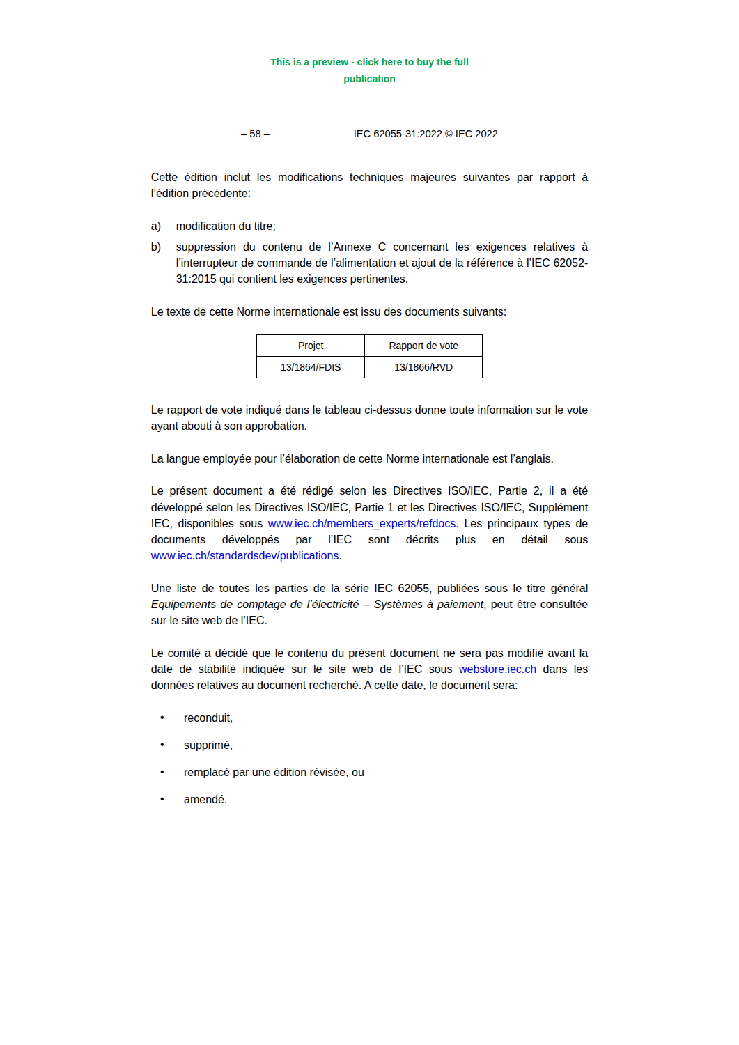This is a preview - click here to buy the full publication
– 58 – IEC 62055-31:2022 © IEC 2022
Cette édition inclut les modifications techniques majeures suivantes par rapport à l’édition précédente:
a) modification du titre;
b) suppression du contenu de l’Annexe C concernant les exigences relatives à l’interrupteur de commande de l’alimentation et ajout de la référence à l’IEC 62052-31:2015 qui contient les exigences pertinentes.
Le texte de cette Norme internationale est issu des documents suivants:
| Projet | Rapport de vote |
| 13/1864/FDIS | 13/1866/RVD |
Le rapport de vote indiqué dans le tableau ci-dessus donne toute information sur le vote ayant abouti à son approbation.
La langue employée pour l’élaboration de cette Norme internationale est l’anglais.
Le présent document a été rédigé selon les Directives ISO/IEC, Partie 2, il a été développé selon les Directives ISO/IEC, Partie 1 et les Directives ISO/IEC, Supplément IEC, disponibles sous www.iec.ch/members_experts/refdocs. Les principaux types de documents développés par l’IEC sont décrits plus en détail sous www.iec.ch/standardsdev/publications.
Une liste de toutes les parties de la série IEC 62055, publiées sous le titre général Equipements de comptage de l’électricité – Systèmes à paiement, peut être consultée sur le site web de l’IEC.
Le comité a décidé que le contenu du présent document ne sera pas modifié avant la date de stabilité indiquée sur le site web de l’IEC sous webstore.iec.ch dans les données relatives au document recherché. A cette date, le document sera:
reconduit,
supprimé,
remplacé par une édition révisée, ou
amendé.